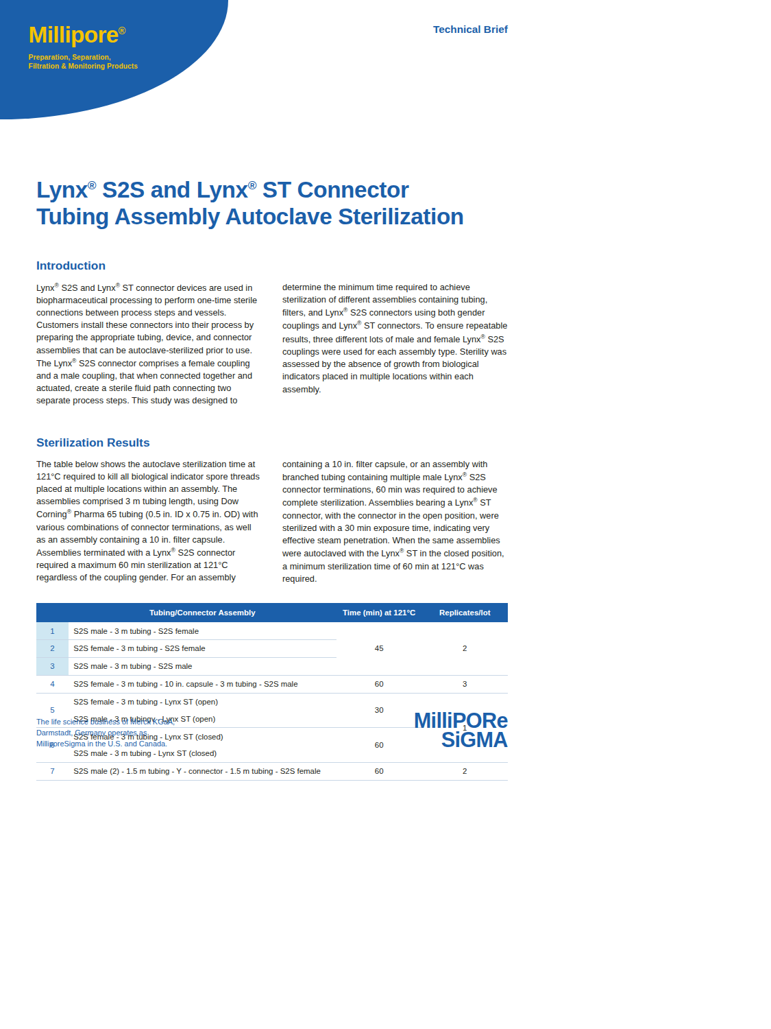Millipore®
Preparation, Separation,
Filtration & Monitoring Products
Technical Brief
Lynx® S2S and Lynx® ST Connector
Tubing Assembly Autoclave Sterilization
Introduction
Lynx® S2S and Lynx® ST connector devices are used in biopharmaceutical processing to perform one-time sterile connections between process steps and vessels. Customers install these connectors into their process by preparing the appropriate tubing, device, and connector assemblies that can be autoclave-sterilized prior to use. The Lynx® S2S connector comprises a female coupling and a male coupling, that when connected together and actuated, create a sterile fluid path connecting two separate process steps. This study was designed to determine the minimum time required to achieve sterilization of different assemblies containing tubing, filters, and Lynx® S2S connectors using both gender couplings and Lynx® ST connectors. To ensure repeatable results, three different lots of male and female Lynx® S2S couplings were used for each assembly type. Sterility was assessed by the absence of growth from biological indicators placed in multiple locations within each assembly.
Sterilization Results
The table below shows the autoclave sterilization time at 121°C required to kill all biological indicator spore threads placed at multiple locations within an assembly. The assemblies comprised 3 m tubing length, using Dow Corning® Pharma 65 tubing (0.5 in. ID x 0.75 in. OD) with various combinations of connector terminations, as well as an assembly containing a 10 in. filter capsule. Assemblies terminated with a Lynx® S2S connector required a maximum 60 min sterilization at 121°C regardless of the coupling gender. For an assembly containing a 10 in. filter capsule, or an assembly with branched tubing containing multiple male Lynx® S2S connector terminations, 60 min was required to achieve complete sterilization. Assemblies bearing a Lynx® ST connector, with the connector in the open position, were sterilized with a 30 min exposure time, indicating very effective steam penetration. When the same assemblies were autoclaved with the Lynx® ST in the closed position, a minimum sterilization time of 60 min at 121°C was required.
| | Tubing/Connector Assembly | Time (min) at 121°C | Replicates/lot |
| --- | --- | --- | --- |
| 1 | S2S male - 3 m tubing - S2S female | 45 | 2 |
| 2 | S2S female - 3 m tubing - S2S female |
| 3 | S2S male - 3 m tubing - S2S male |
| 4 | S2S female - 3 m tubing - 10 in. capsule - 3 m tubing - S2S male | 60 | 3 |
| 5 | S2S female - 3 m tubing - Lynx ST (open) | 30 | 1 |
| S2S male - 3 m tubingv - Lynx ST (open) |
| 6 | S2S female - 3 m tubing - Lynx ST (closed) | 60 |
| S2S male - 3 m tubing - Lynx ST (closed) |
| 7 | S2S male (2) - 1.5 m tubing - Y - connector - 1.5 m tubing - S2S female | 60 | 2 |
The life science business of Merck KGaA,
Darmstadt, Germany operates as
MilliporeSigma in the U.S. and Canada.
MilliPORe
SiGMA